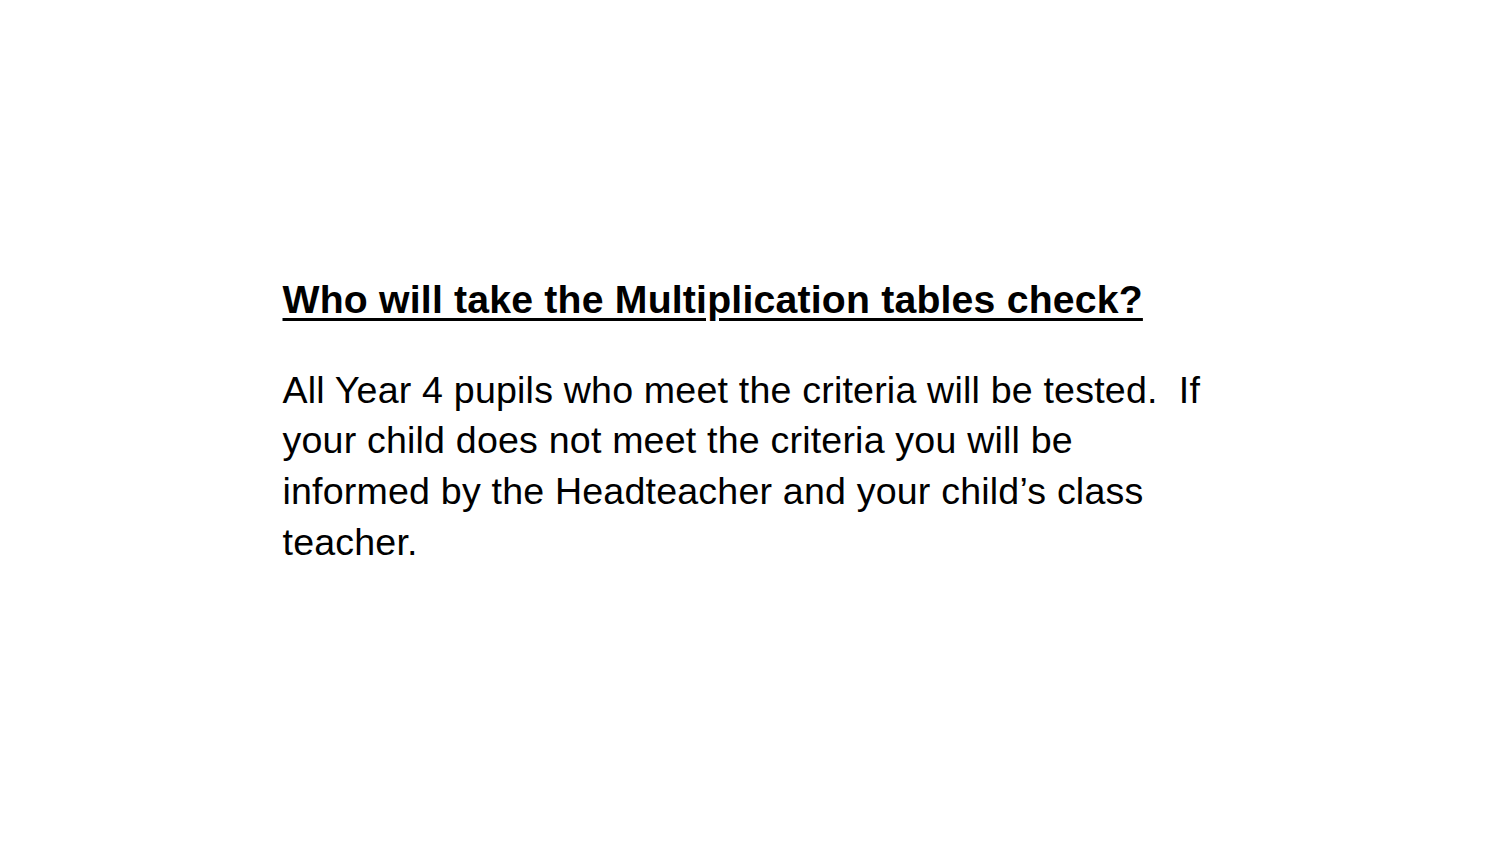Who will take the Multiplication tables check?
All Year 4 pupils who meet the criteria will be tested. If your child does not meet the criteria you will be informed by the Headteacher and your child’s class teacher.